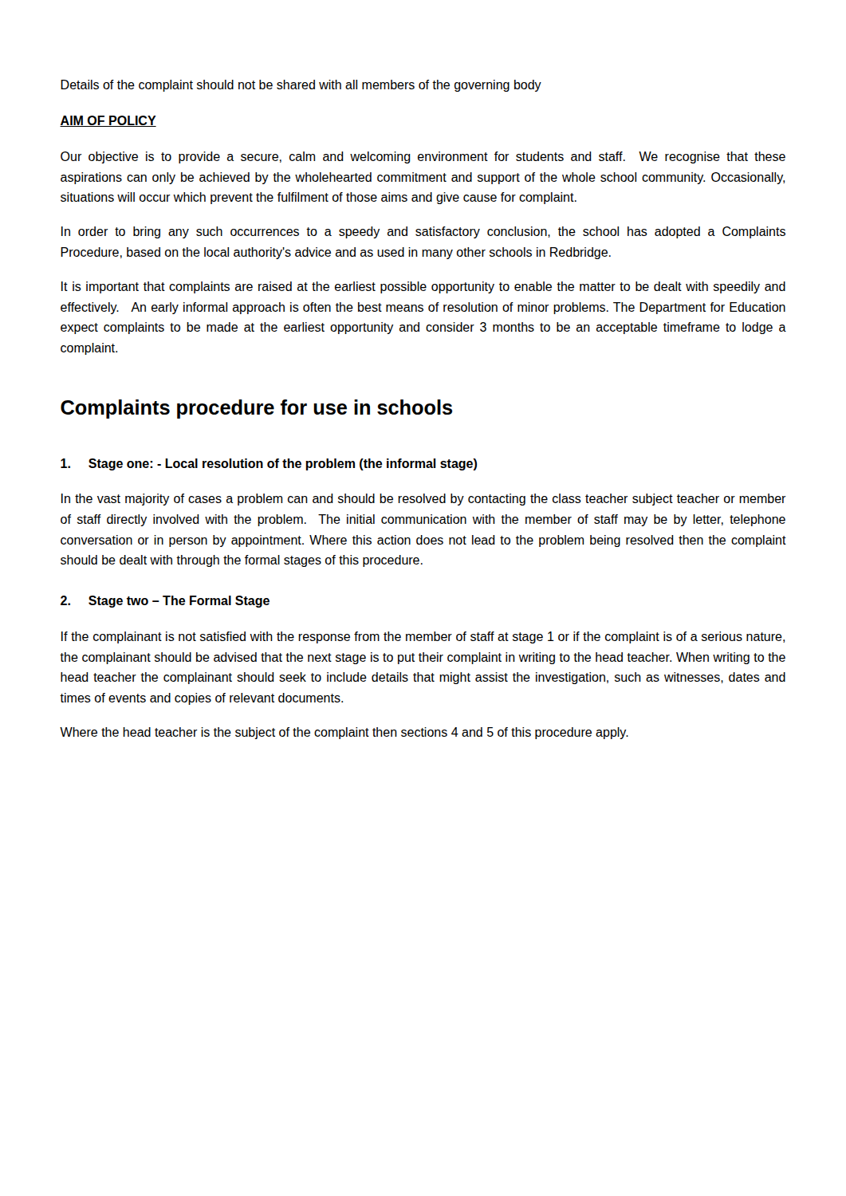Details of the complaint should not be shared with all members of the governing body
AIM OF POLICY
Our objective is to provide a secure, calm and welcoming environment for students and staff. We recognise that these aspirations can only be achieved by the wholehearted commitment and support of the whole school community. Occasionally, situations will occur which prevent the fulfilment of those aims and give cause for complaint.
In order to bring any such occurrences to a speedy and satisfactory conclusion, the school has adopted a Complaints Procedure, based on the local authority's advice and as used in many other schools in Redbridge.
It is important that complaints are raised at the earliest possible opportunity to enable the matter to be dealt with speedily and effectively. An early informal approach is often the best means of resolution of minor problems. The Department for Education expect complaints to be made at the earliest opportunity and consider 3 months to be an acceptable timeframe to lodge a complaint.
Complaints procedure for use in schools
1. Stage one: - Local resolution of the problem (the informal stage)
In the vast majority of cases a problem can and should be resolved by contacting the class teacher subject teacher or member of staff directly involved with the problem. The initial communication with the member of staff may be by letter, telephone conversation or in person by appointment. Where this action does not lead to the problem being resolved then the complaint should be dealt with through the formal stages of this procedure.
2. Stage two – The Formal Stage
If the complainant is not satisfied with the response from the member of staff at stage 1 or if the complaint is of a serious nature, the complainant should be advised that the next stage is to put their complaint in writing to the head teacher. When writing to the head teacher the complainant should seek to include details that might assist the investigation, such as witnesses, dates and times of events and copies of relevant documents.
Where the head teacher is the subject of the complaint then sections 4 and 5 of this procedure apply.